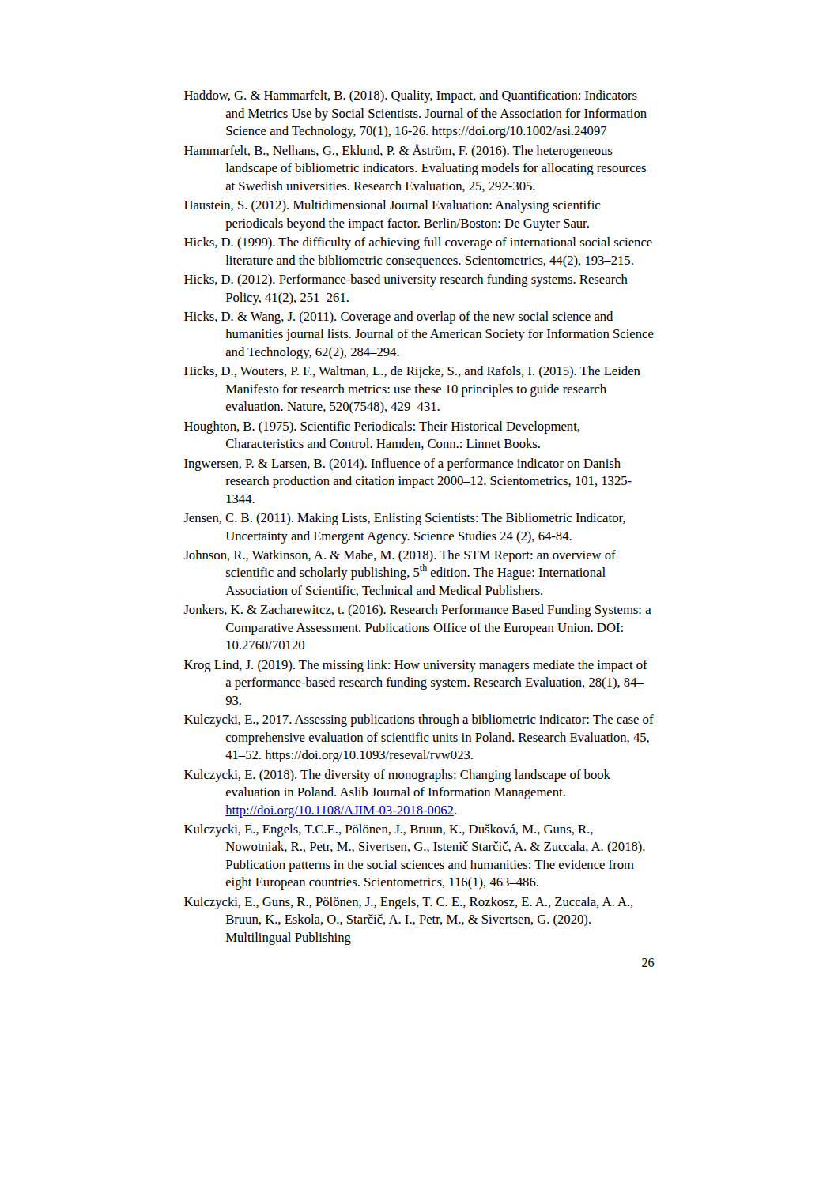Haddow, G. & Hammarfelt, B. (2018). Quality, Impact, and Quantification: Indicators and Metrics Use by Social Scientists. Journal of the Association for Information Science and Technology, 70(1), 16-26. https://doi.org/10.1002/asi.24097
Hammarfelt, B., Nelhans, G., Eklund, P. & Åström, F. (2016). The heterogeneous landscape of bibliometric indicators. Evaluating models for allocating resources at Swedish universities. Research Evaluation, 25, 292-305.
Haustein, S. (2012). Multidimensional Journal Evaluation: Analysing scientific periodicals beyond the impact factor. Berlin/Boston: De Guyter Saur.
Hicks, D. (1999). The difficulty of achieving full coverage of international social science literature and the bibliometric consequences. Scientometrics, 44(2), 193–215.
Hicks, D. (2012). Performance-based university research funding systems. Research Policy, 41(2), 251–261.
Hicks, D. & Wang, J. (2011). Coverage and overlap of the new social science and humanities journal lists. Journal of the American Society for Information Science and Technology, 62(2), 284–294.
Hicks, D., Wouters, P. F., Waltman, L., de Rijcke, S., and Rafols, I. (2015). The Leiden Manifesto for research metrics: use these 10 principles to guide research evaluation. Nature, 520(7548), 429–431.
Houghton, B. (1975). Scientific Periodicals: Their Historical Development, Characteristics and Control. Hamden, Conn.: Linnet Books.
Ingwersen, P. & Larsen, B. (2014). Influence of a performance indicator on Danish research production and citation impact 2000–12. Scientometrics, 101, 1325-1344.
Jensen, C. B. (2011). Making Lists, Enlisting Scientists: The Bibliometric Indicator, Uncertainty and Emergent Agency. Science Studies 24 (2), 64-84.
Johnson, R., Watkinson, A. & Mabe, M. (2018). The STM Report: an overview of scientific and scholarly publishing, 5th edition. The Hague: International Association of Scientific, Technical and Medical Publishers.
Jonkers, K. & Zacharewitcz, t. (2016). Research Performance Based Funding Systems: a Comparative Assessment. Publications Office of the European Union. DOI: 10.2760/70120
Krog Lind, J. (2019). The missing link: How university managers mediate the impact of a performance-based research funding system. Research Evaluation, 28(1), 84–93.
Kulczycki, E., 2017. Assessing publications through a bibliometric indicator: The case of comprehensive evaluation of scientific units in Poland. Research Evaluation, 45, 41–52. https://doi.org/10.1093/reseval/rvw023.
Kulczycki, E. (2018). The diversity of monographs: Changing landscape of book evaluation in Poland. Aslib Journal of Information Management. http://doi.org/10.1108/AJIM-03-2018-0062.
Kulczycki, E., Engels, T.C.E., Pölönen, J., Bruun, K., Dušková, M., Guns, R., Nowotniak, R., Petr, M., Sivertsen, G., Istenič Starčič, A. & Zuccala, A. (2018). Publication patterns in the social sciences and humanities: The evidence from eight European countries. Scientometrics, 116(1), 463–486.
Kulczycki, E., Guns, R., Pölönen, J., Engels, T. C. E., Rozkosz, E. A., Zuccala, A. A., Bruun, K., Eskola, O., Starčič, A. I., Petr, M., & Sivertsen, G. (2020). Multilingual Publishing
26